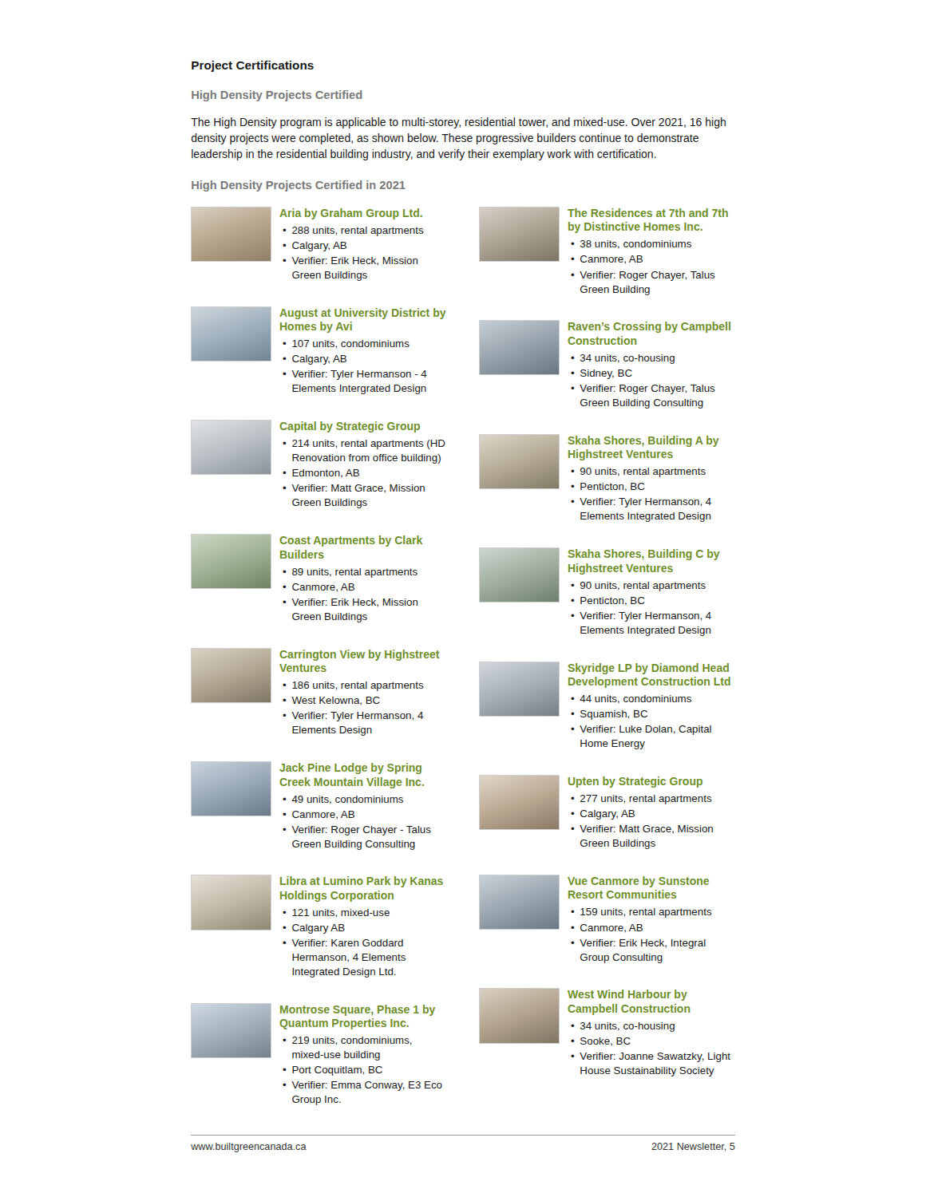Project Certifications
High Density Projects Certified
The High Density program is applicable to multi-storey, residential tower, and mixed-use. Over 2021, 16 high density projects were completed, as shown below. These progressive builders continue to demonstrate leadership in the residential building industry, and verify their exemplary work with certification.
High Density Projects Certified in 2021
Aria by Graham Group Ltd.
288 units, rental apartments
Calgary, AB
Verifier: Erik Heck, Mission Green Buildings
August at University District by Homes by Avi
107 units, condominiums
Calgary, AB
Verifier: Tyler Hermanson - 4 Elements Intergrated Design
Capital by Strategic Group
214 units, rental apartments (HD Renovation from office building)
Edmonton, AB
Verifier: Matt Grace, Mission Green Buildings
Coast Apartments by Clark Builders
89 units, rental apartments
Canmore, AB
Verifier: Erik Heck, Mission Green Buildings
Carrington View by Highstreet Ventures
186 units, rental apartments
West Kelowna, BC
Verifier: Tyler Hermanson, 4 Elements Design
Jack Pine Lodge by Spring Creek Mountain Village Inc.
49 units, condominiums
Canmore, AB
Verifier: Roger Chayer - Talus Green Building Consulting
Libra at Lumino Park by Kanas Holdings Corporation
121 units, mixed-use
Calgary AB
Verifier: Karen Goddard Hermanson, 4 Elements Integrated Design Ltd.
Montrose Square, Phase 1 by Quantum Properties Inc.
219 units, condominiums, mixed-use building
Port Coquitlam, BC
Verifier: Emma Conway, E3 Eco Group Inc.
The Residences at 7th and 7th by Distinctive Homes Inc.
38 units, condominiums
Canmore, AB
Verifier: Roger Chayer, Talus Green Building
Raven’s Crossing by Campbell Construction
34 units, co-housing
Sidney, BC
Verifier: Roger Chayer, Talus Green Building Consulting
Skaha Shores, Building A by Highstreet Ventures
90 units, rental apartments
Penticton, BC
Verifier: Tyler Hermanson, 4 Elements Integrated Design
Skaha Shores, Building C by Highstreet Ventures
90 units, rental apartments
Penticton, BC
Verifier: Tyler Hermanson, 4 Elements Integrated Design
Skyridge LP by Diamond Head Development Construction Ltd
44 units, condominiums
Squamish, BC
Verifier: Luke Dolan, Capital Home Energy
Upten by Strategic Group
277 units, rental apartments
Calgary, AB
Verifier: Matt Grace, Mission Green Buildings
Vue Canmore by Sunstone Resort Communities
159 units, rental apartments
Canmore, AB
Verifier: Erik Heck, Integral Group Consulting
West Wind Harbour by Campbell Construction
34 units, co-housing
Sooke, BC
Verifier: Joanne Sawatzky, Light House Sustainability Society
www.builtgreencanada.ca 2021 Newsletter, 5